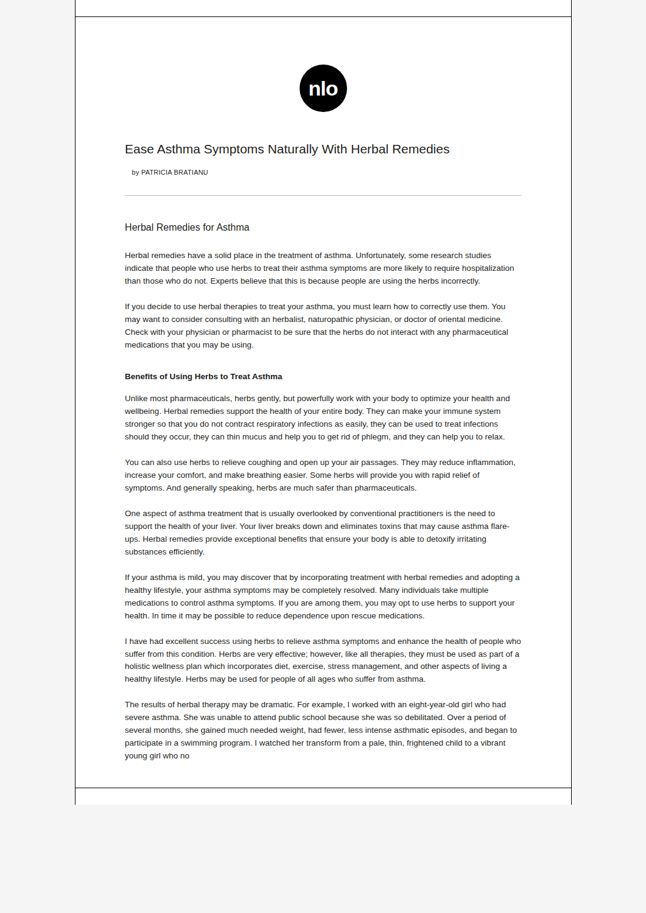nlo
Ease Asthma Symptoms Naturally With Herbal Remedies
by PATRICIA BRATIANU
Herbal Remedies for Asthma
Herbal remedies have a solid place in the treatment of asthma. Unfortunately, some research studies indicate that people who use herbs to treat their asthma symptoms are more likely to require hospitalization than those who do not. Experts believe that this is because people are using the herbs incorrectly.
If you decide to use herbal therapies to treat your asthma, you must learn how to correctly use them. You may want to consider consulting with an herbalist, naturopathic physician, or doctor of oriental medicine. Check with your physician or pharmacist to be sure that the herbs do not interact with any pharmaceutical medications that you may be using.
Benefits of Using Herbs to Treat Asthma
Unlike most pharmaceuticals, herbs gently, but powerfully work with your body to optimize your health and wellbeing. Herbal remedies support the health of your entire body. They can make your immune system stronger so that you do not contract respiratory infections as easily, they can be used to treat infections should they occur, they can thin mucus and help you to get rid of phlegm, and they can help you to relax.
You can also use herbs to relieve coughing and open up your air passages. They may reduce inflammation, increase your comfort, and make breathing easier. Some herbs will provide you with rapid relief of symptoms. And generally speaking, herbs are much safer than pharmaceuticals.
One aspect of asthma treatment that is usually overlooked by conventional practitioners is the need to support the health of your liver. Your liver breaks down and eliminates toxins that may cause asthma flare-ups. Herbal remedies provide exceptional benefits that ensure your body is able to detoxify irritating substances efficiently.
If your asthma is mild, you may discover that by incorporating treatment with herbal remedies and adopting a healthy lifestyle, your asthma symptoms may be completely resolved. Many individuals take multiple medications to control asthma symptoms. If you are among them, you may opt to use herbs to support your health. In time it may be possible to reduce dependence upon rescue medications.
I have had excellent success using herbs to relieve asthma symptoms and enhance the health of people who suffer from this condition. Herbs are very effective; however, like all therapies, they must be used as part of a holistic wellness plan which incorporates diet, exercise, stress management, and other aspects of living a healthy lifestyle. Herbs may be used for people of all ages who suffer from asthma.
The results of herbal therapy may be dramatic. For example, I worked with an eight-year-old girl who had severe asthma. She was unable to attend public school because she was so debilitated. Over a period of several months, she gained much needed weight, had fewer, less intense asthmatic episodes, and began to participate in a swimming program. I watched her transform from a pale, thin, frightened child to a vibrant young girl who no